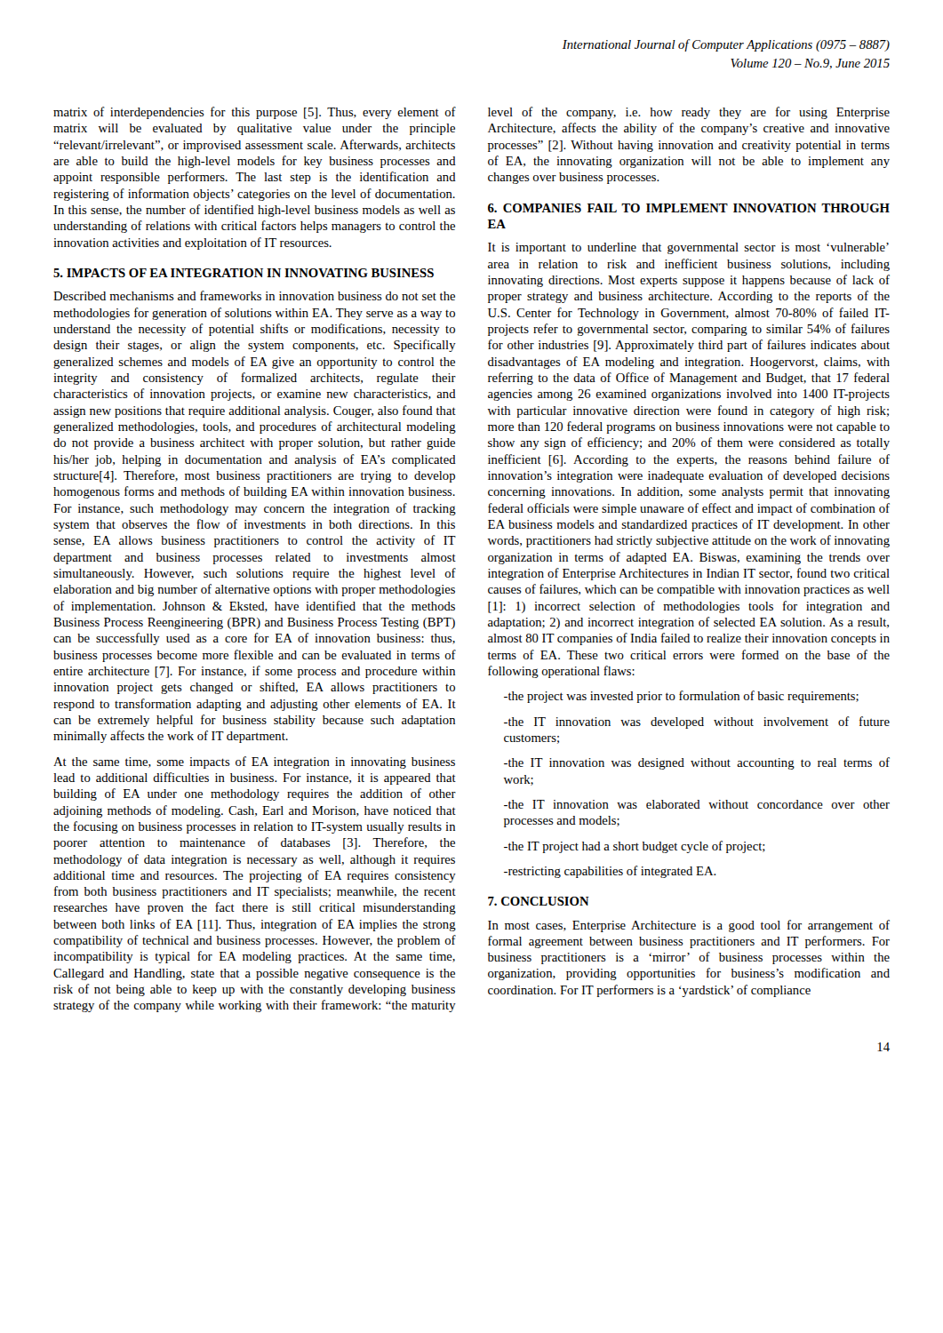International Journal of Computer Applications (0975 – 8887)
Volume 120 – No.9, June 2015
matrix of interdependencies for this purpose [5]. Thus, every element of matrix will be evaluated by qualitative value under the principle “relevant/irrelevant”, or improvised assessment scale. Afterwards, architects are able to build the high-level models for key business processes and appoint responsible performers. The last step is the identification and registering of information objects’ categories on the level of documentation. In this sense, the number of identified high-level business models as well as understanding of relations with critical factors helps managers to control the innovation activities and exploitation of IT resources.
5. Impacts of EA Integration in Innovating Business
Described mechanisms and frameworks in innovation business do not set the methodologies for generation of solutions within EA. They serve as a way to understand the necessity of potential shifts or modifications, necessity to design their stages, or align the system components, etc. Specifically generalized schemes and models of EA give an opportunity to control the integrity and consistency of formalized architects, regulate their characteristics of innovation projects, or examine new characteristics, and assign new positions that require additional analysis. Couger, also found that generalized methodologies, tools, and procedures of architectural modeling do not provide a business architect with proper solution, but rather guide his/her job, helping in documentation and analysis of EA’s complicated structure[4]. Therefore, most business practitioners are trying to develop homogenous forms and methods of building EA within innovation business. For instance, such methodology may concern the integration of tracking system that observes the flow of investments in both directions. In this sense, EA allows business practitioners to control the activity of IT department and business processes related to investments almost simultaneously. However, such solutions require the highest level of elaboration and big number of alternative options with proper methodologies of implementation. Johnson & Eksted, have identified that the methods Business Process Reengineering (BPR) and Business Process Testing (BPT) can be successfully used as a core for EA of innovation business: thus, business processes become more flexible and can be evaluated in terms of entire architecture [7]. For instance, if some process and procedure within innovation project gets changed or shifted, EA allows practitioners to respond to transformation adapting and adjusting other elements of EA. It can be extremely helpful for business stability because such adaptation minimally affects the work of IT department.
At the same time, some impacts of EA integration in innovating business lead to additional difficulties in business. For instance, it is appeared that building of EA under one methodology requires the addition of other adjoining methods of modeling. Cash, Earl and Morison, have noticed that the focusing on business processes in relation to IT-system usually results in poorer attention to maintenance of databases [3]. Therefore, the methodology of data integration is necessary as well, although it requires additional time and resources. The projecting of EA requires consistency from both business practitioners and IT specialists; meanwhile, the recent researches have proven the fact there is still critical misunderstanding between both links of EA [11]. Thus, integration of EA implies the strong compatibility of technical and business processes. However, the problem of incompatibility is typical for EA modeling practices. At the same time, Callegard and Handling, state that a possible negative consequence is the risk of not being able to keep up with the constantly developing business strategy of the company while working with their framework: “the maturity level of the company, i.e. how ready they are for using Enterprise Architecture, affects the ability of the company’s creative and innovative processes” [2]. Without having innovation and creativity potential in terms of EA, the innovating organization will not be able to implement any changes over business processes.
6. Companies Fail to Implement Innovation Through EA
It is important to underline that governmental sector is most ‘vulnerable’ area in relation to risk and inefficient business solutions, including innovating directions. Most experts suppose it happens because of lack of proper strategy and business architecture. According to the reports of the U.S. Center for Technology in Government, almost 70-80% of failed IT-projects refer to governmental sector, comparing to similar 54% of failures for other industries [9]. Approximately third part of failures indicates about disadvantages of EA modeling and integration. Hoogervorst, claims, with referring to the data of Office of Management and Budget, that 17 federal agencies among 26 examined organizations involved into 1400 IT-projects with particular innovative direction were found in category of high risk; more than 120 federal programs on business innovations were not capable to show any sign of efficiency; and 20% of them were considered as totally inefficient [6]. According to the experts, the reasons behind failure of innovation’s integration were inadequate evaluation of developed decisions concerning innovations. In addition, some analysts permit that innovating federal officials were simple unaware of effect and impact of combination of EA business models and standardized practices of IT development. In other words, practitioners had strictly subjective attitude on the work of innovating organization in terms of adapted EA. Biswas, examining the trends over integration of Enterprise Architectures in Indian IT sector, found two critical causes of failures, which can be compatible with innovation practices as well [1]: 1) incorrect selection of methodologies tools for integration and adaptation; 2) and incorrect integration of selected EA solution. As a result, almost 80 IT companies of India failed to realize their innovation concepts in terms of EA. These two critical errors were formed on the base of the following operational flaws:
-the project was invested prior to formulation of basic requirements;
-the IT innovation was developed without involvement of future customers;
-the IT innovation was designed without accounting to real terms of work;
-the IT innovation was elaborated without concordance over other processes and models;
-the IT project had a short budget cycle of project;
-restricting capabilities of integrated EA.
7. Conclusion
In most cases, Enterprise Architecture is a good tool for arrangement of formal agreement between business practitioners and IT performers. For business practitioners is a ‘mirror’ of business processes within the organization, providing opportunities for business’s modification and coordination. For IT performers is a ‘yardstick’ of compliance
14